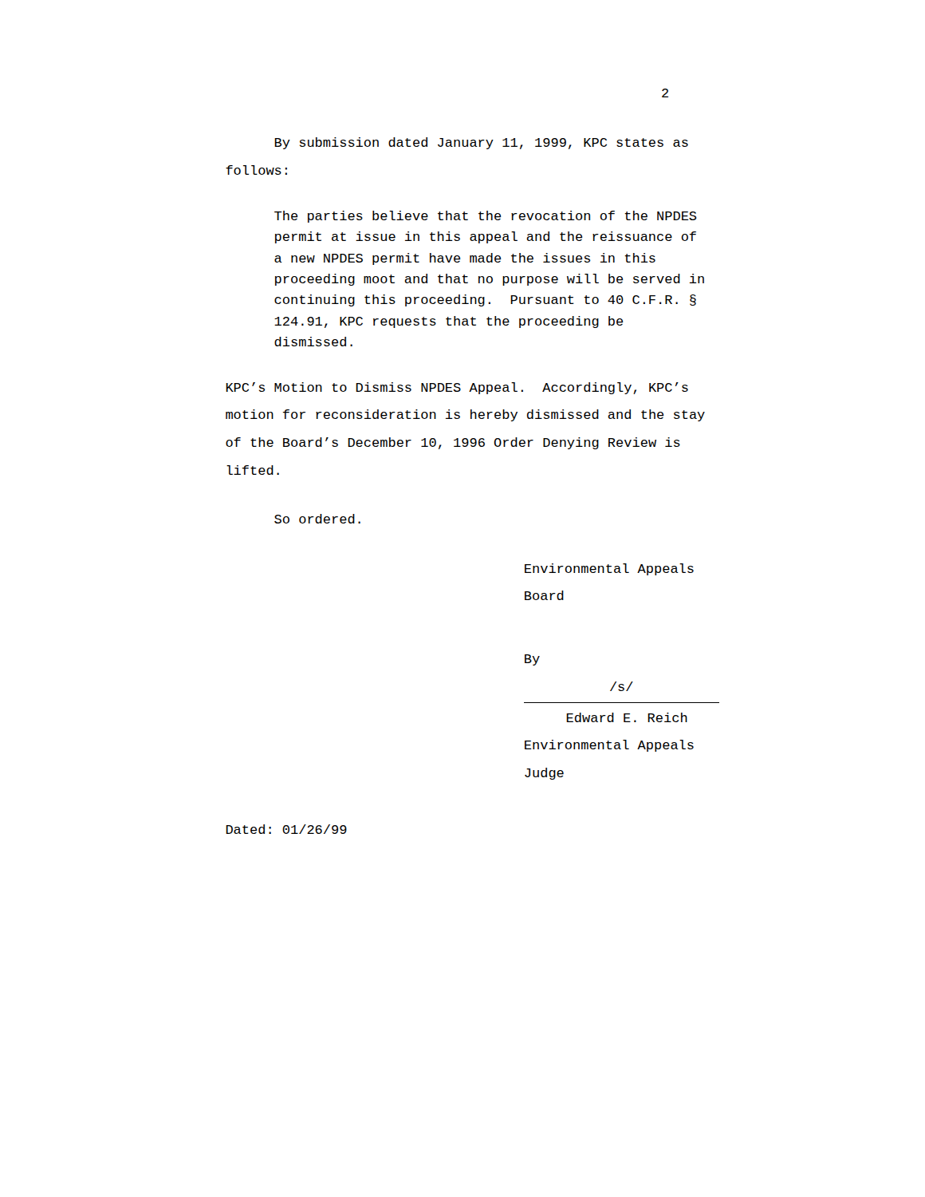2
By submission dated January 11, 1999, KPC states as follows:
The parties believe that the revocation of the NPDES permit at issue in this appeal and the reissuance of a new NPDES permit have made the issues in this proceeding moot and that no purpose will be served in continuing this proceeding. Pursuant to 40 C.F.R. § 124.91, KPC requests that the proceeding be dismissed.
KPC’s Motion to Dismiss NPDES Appeal. Accordingly, KPC’s motion for reconsideration is hereby dismissed and the stay of the Board’s December 10, 1996 Order Denying Review is lifted.
So ordered.
Environmental Appeals Board
By /s/
Edward E. Reich
Environmental Appeals Judge
Dated: 01/26/99